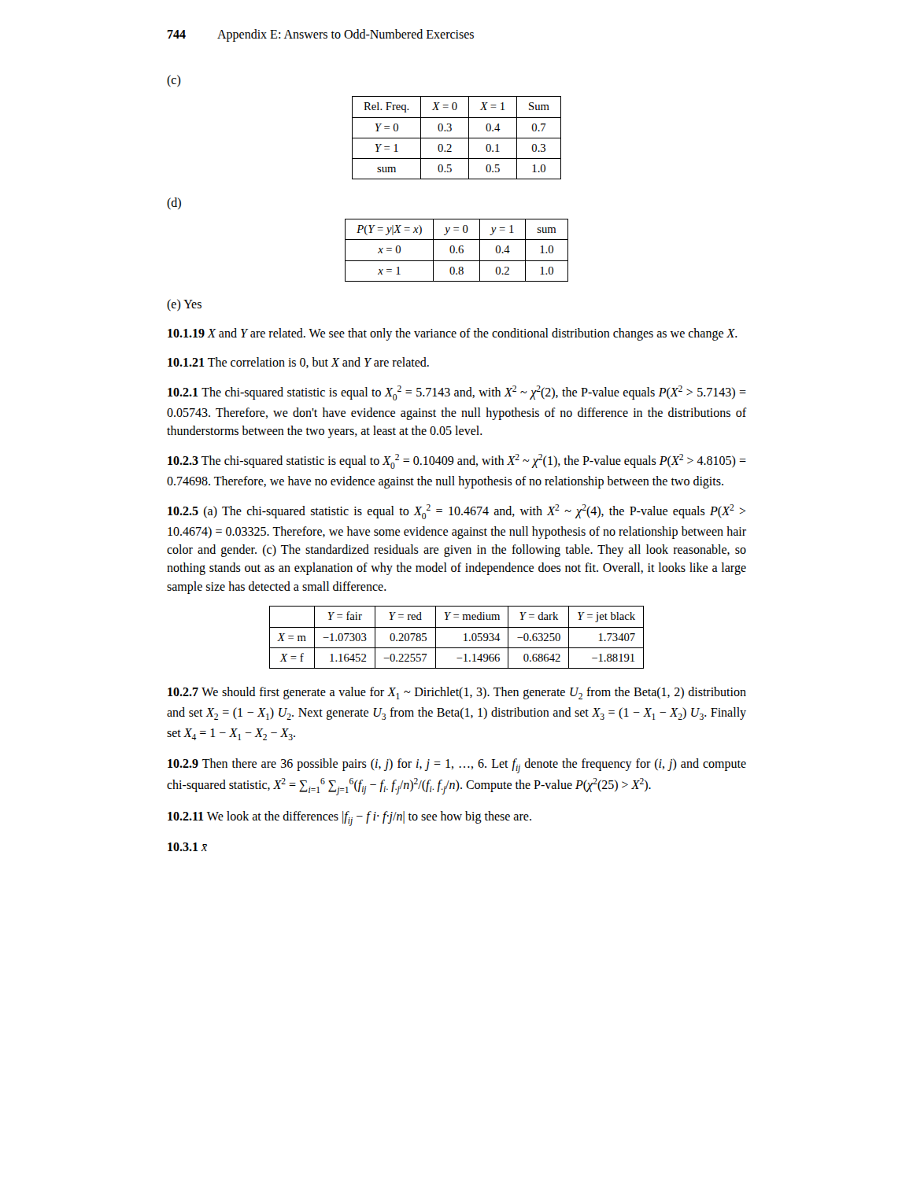744 Appendix E: Answers to Odd-Numbered Exercises
(c)
| Rel. Freq. | X = 0 | X = 1 | Sum |
| --- | --- | --- | --- |
| Y = 0 | 0.3 | 0.4 | 0.7 |
| Y = 1 | 0.2 | 0.1 | 0.3 |
| sum | 0.5 | 0.5 | 1.0 |
(d)
| P ( Y = y / X = x ) | y = 0 | y = 1 | sum |
| --- | --- | --- | --- |
| x = 0 | 0.6 | 0.4 | 1.0 |
| x = 1 | 0.8 | 0.2 | 1.0 |
(e) Yes
10.1.19 X and Y are related. We see that only the variance of the conditional distribution changes as we change X.
10.1.21 The correlation is 0, but X and Y are related.
10.2.1 The chi-squared statistic is equal to X02 = 5.7143 and, with X2 ~ χ2(2), the P-value equals P(X2 > 5.7143) = 0.05743. Therefore, we don't have evidence against the null hypothesis of no difference in the distributions of thunderstorms between the two years, at least at the 0.05 level.
10.2.3 The chi-squared statistic is equal to X02 = 0.10409 and, with X2 ~ χ2(1), the P-value equals P(X2 > 4.8105) = 0.74698. Therefore, we have no evidence against the null hypothesis of no relationship between the two digits.
10.2.5 (a) The chi-squared statistic is equal to X02 = 10.4674 and, with X2 ~ χ2(4), the P-value equals P(X2 > 10.4674) = 0.03325. Therefore, we have some evidence against the null hypothesis of no relationship between hair color and gender. (c) The standardized residuals are given in the following table. They all look reasonable, so nothing stands out as an explanation of why the model of independence does not fit. Overall, it looks like a large sample size has detected a small difference.
| | Y = fair | Y = red | Y = medium | Y = dark | Y = jet black |
| --- | --- | --- | --- | --- | --- |
| X = m | −1.07303 | 0.20785 | 1.05934 | −0.63250 | 1.73407 |
| X = f | 1.16452 | −0.22557 | −1.14966 | 0.68642 | −1.88191 |
10.2.7 We should first generate a value for X1 ~ Dirichlet(1, 3). Then generate U2 from the Beta(1, 2) distribution and set X2 = (1 − X1) U2. Next generate U3 from the Beta(1, 1) distribution and set X3 = (1 − X1 − X2) U3. Finally set X4 = 1 − X1 − X2 − X3.
10.2.9 Then there are 36 possible pairs (i, j) for i, j = 1, …, 6. Let fij denote the frequency for (i, j) and compute chi-squared statistic, X2 = ∑i=16 ∑j=16(fij − fi· f·j/n)2/(fi· f·j/n). Compute the P-value P(χ2(25) > X2).
10.2.11 We look at the differences |fij − f i· f·j/n| to see how big these are.
10.3.1 x̄